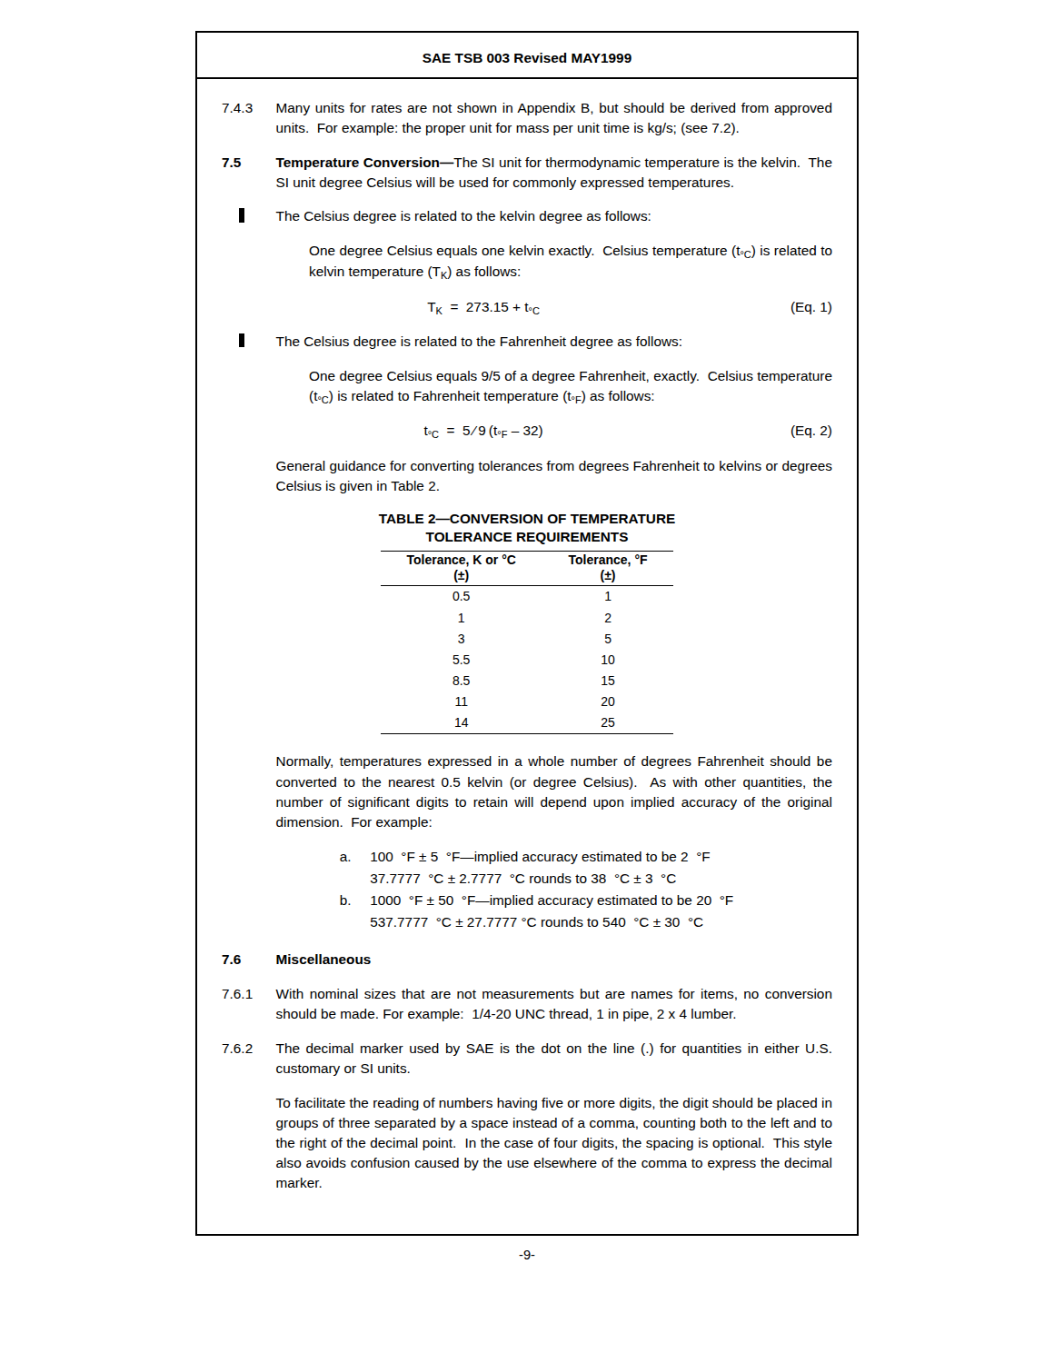SAE TSB 003 Revised MAY1999
7.4.3
Many units for rates are not shown in Appendix B, but should be derived from approved units. For example: the proper unit for mass per unit time is kg/s; (see 7.2).
7.5
Temperature Conversion—The SI unit for thermodynamic temperature is the kelvin. The SI unit degree Celsius will be used for commonly expressed temperatures.
The Celsius degree is related to the kelvin degree as follows:
One degree Celsius equals one kelvin exactly. Celsius temperature (t°C) is related to kelvin temperature (TK) as follows:
TK = 273.15 + t°C
(Eq. 1)
The Celsius degree is related to the Fahrenheit degree as follows:
One degree Celsius equals 9/5 of a degree Fahrenheit, exactly. Celsius temperature (t°C) is related to Fahrenheit temperature (t°F) as follows:
t°C = 5 ⁄ 9 (t°F – 32)
(Eq. 2)
General guidance for converting tolerances from degrees Fahrenheit to kelvins or degrees Celsius is given in Table 2.
TABLE 2—CONVERSION OF TEMPERATURE
TOLERANCE REQUIREMENTS
| Tolerance, K or °C (±) | Tolerance, °F (±) |
| --- | --- |
| 0.5 | 1 |
| 1 | 2 |
| 3 | 5 |
| 5.5 | 10 |
| 8.5 | 15 |
| 11 | 20 |
| 14 | 25 |
Normally, temperatures expressed in a whole number of degrees Fahrenheit should be converted to the nearest 0.5 kelvin (or degree Celsius). As with other quantities, the number of significant digits to retain will depend upon implied accuracy of the original dimension. For example:
a.
100 °F ± 5 °F—implied accuracy estimated to be 2 °F
37.7777 °C ± 2.7777 °C rounds to 38 °C ± 3 °C
b.
1000 °F ± 50 °F—implied accuracy estimated to be 20 °F
537.7777 °C ± 27.7777 °C rounds to 540 °C ± 30 °C
7.6
Miscellaneous
7.6.1
With nominal sizes that are not measurements but are names for items, no conversion should be made. For example: 1/4-20 UNC thread, 1 in pipe, 2 x 4 lumber.
7.6.2
The decimal marker used by SAE is the dot on the line (.) for quantities in either U.S. customary or SI units.
To facilitate the reading of numbers having five or more digits, the digit should be placed in groups of three separated by a space instead of a comma, counting both to the left and to the right of the decimal point. In the case of four digits, the spacing is optional. This style also avoids confusion caused by the use elsewhere of the comma to express the decimal marker.
-9-